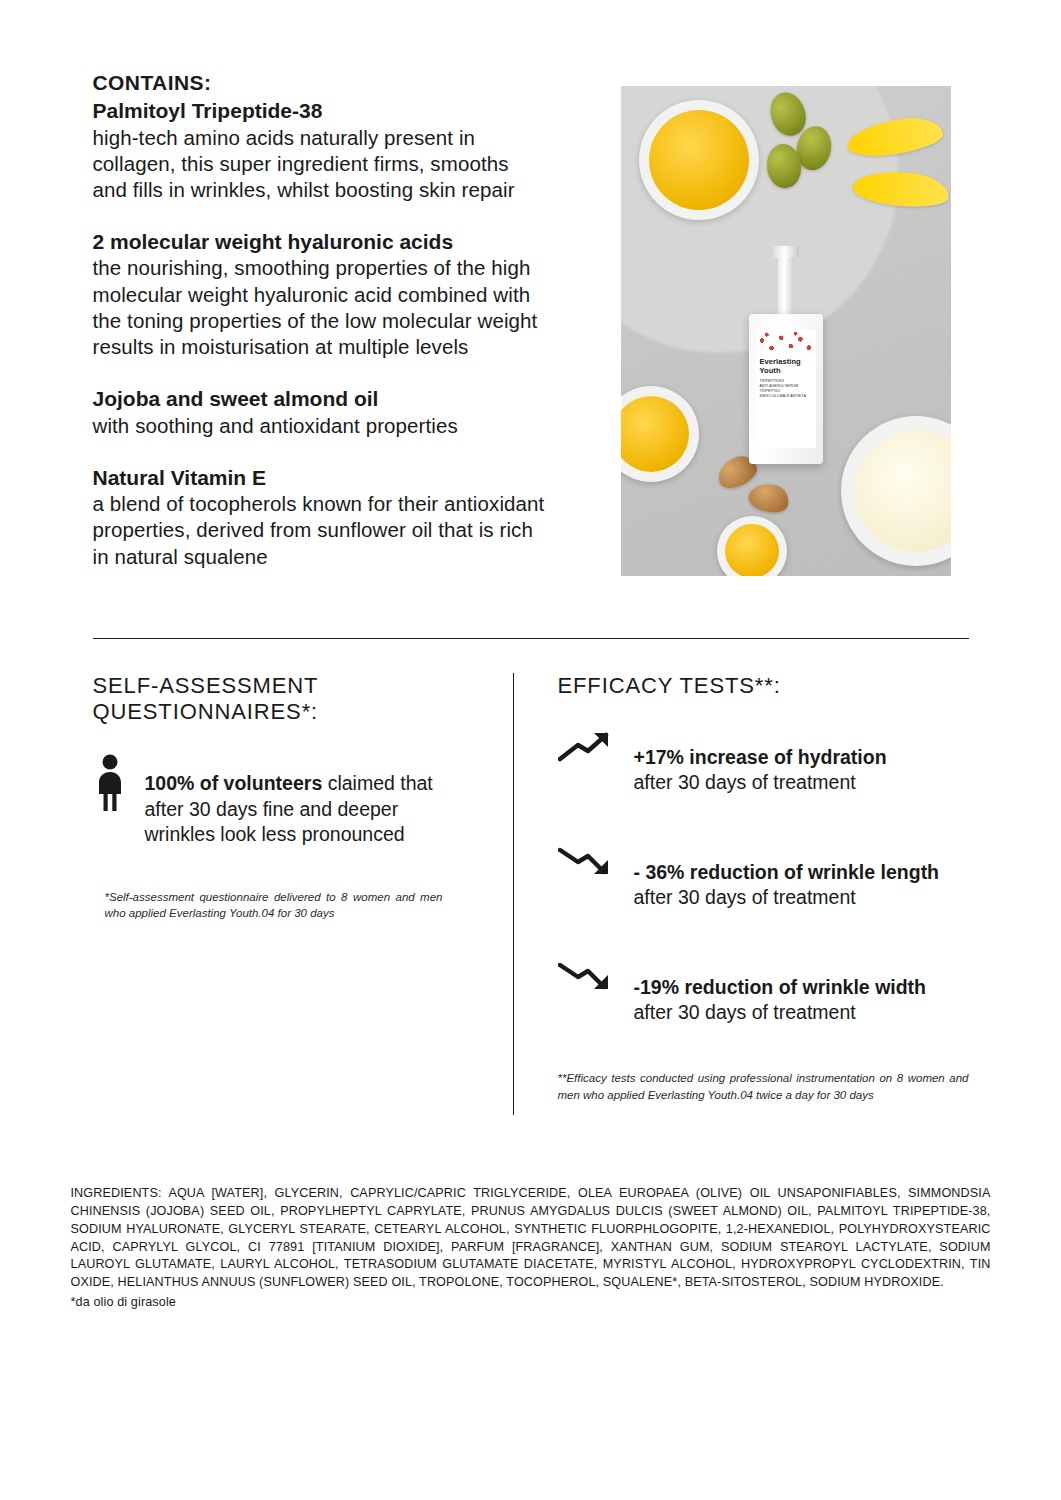CONTAINS:
Palmitoyl Tripeptide-38
high-tech amino acids naturally present in collagen, this super ingredient firms, smooths and fills in wrinkles, whilst boosting skin repair
2 molecular weight hyaluronic acids
the nourishing, smoothing properties of the high molecular weight hyaluronic acid combined with the toning properties of the low molecular weight results in moisturisation at multiple levels
Jojoba and sweet almond oil
with soothing and antioxidant properties
Natural Vitamin E
a blend of tocopherols known for their antioxidant properties, derived from sunflower oil that is rich in natural squalene
Everlasting
Youth
TRIPEPTIDES
ANTI-AGEING SERUM
TRIPEPTIDI
SIERO GLOBALE ANTIETÀ
SELF-ASSESSMENT
QUESTIONNAIRES*:
100% of volunteers claimed that after 30 days fine and deeper wrinkles look less pronounced
*Self-assessment questionnaire delivered to 8 women and men who applied Everlasting Youth.04 for 30 days
EFFICACY TESTS**:
+17% increase of hydration
after 30 days of treatment
- 36% reduction of wrinkle length
after 30 days of treatment
-19% reduction of wrinkle width
after 30 days of treatment
**Efficacy tests conducted using professional instrumentation on 8 women and men who applied Everlasting Youth.04 twice a day for 30 days
INGREDIENTS: AQUA [WATER], GLYCERIN, CAPRYLIC/CAPRIC TRIGLYCERIDE, OLEA EUROPAEA (OLIVE) OIL UNSAPONIFIABLES, SIMMONDSIA CHINENSIS (JOJOBA) SEED OIL, PROPYLHEPTYL CAPRYLATE, PRUNUS AMYGDALUS DULCIS (SWEET ALMOND) OIL, PALMITOYL TRIPEPTIDE-38, SODIUM HYALURONATE, GLYCERYL STEARATE, CETEARYL ALCOHOL, SYNTHETIC FLUORPHLOGOPITE, 1,2-HEXANEDIOL, POLYHYDROXYSTEARIC ACID, CAPRYLYL GLYCOL, CI 77891 [TITANIUM DIOXIDE], PARFUM [FRAGRANCE], XANTHAN GUM, SODIUM STEAROYL LACTYLATE, SODIUM LAUROYL GLUTAMATE, LAURYL ALCOHOL, TETRASODIUM GLUTAMATE DIACETATE, MYRISTYL ALCOHOL, HYDROXYPROPYL CYCLODEXTRIN, TIN OXIDE, HELIANTHUS ANNUUS (SUNFLOWER) SEED OIL, TROPOLONE, TOCOPHEROL, SQUALENE*, BETA-SITOSTEROL, SODIUM HYDROXIDE. *da olio di girasole